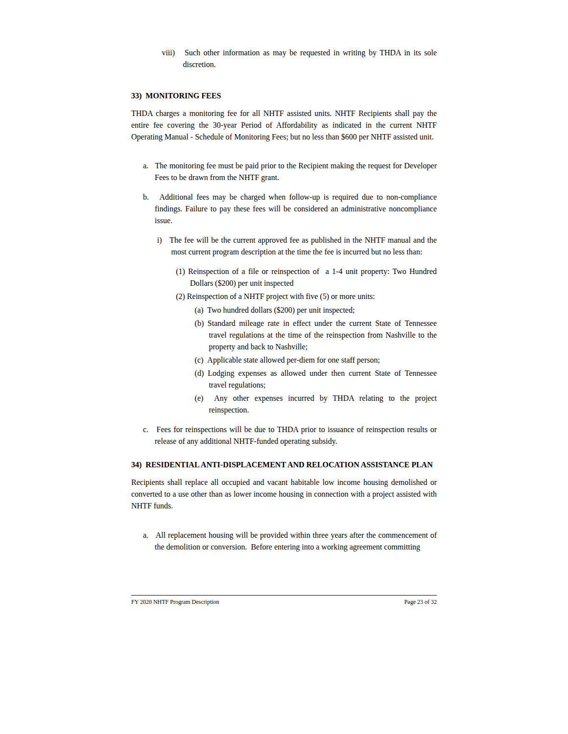viii) Such other information as may be requested in writing by THDA in its sole discretion.
33) MONITORING FEES
THDA charges a monitoring fee for all NHTF assisted units. NHTF Recipients shall pay the entire fee covering the 30-year Period of Affordability as indicated in the current NHTF Operating Manual - Schedule of Monitoring Fees; but no less than $600 per NHTF assisted unit.
a. The monitoring fee must be paid prior to the Recipient making the request for Developer Fees to be drawn from the NHTF grant.
b. Additional fees may be charged when follow-up is required due to non-compliance findings. Failure to pay these fees will be considered an administrative noncompliance issue.
i) The fee will be the current approved fee as published in the NHTF manual and the most current program description at the time the fee is incurred but no less than:
(1) Reinspection of a file or reinspection of a 1-4 unit property: Two Hundred Dollars ($200) per unit inspected
(2) Reinspection of a NHTF project with five (5) or more units:
(a) Two hundred dollars ($200) per unit inspected;
(b) Standard mileage rate in effect under the current State of Tennessee travel regulations at the time of the reinspection from Nashville to the property and back to Nashville;
(c) Applicable state allowed per-diem for one staff person;
(d) Lodging expenses as allowed under then current State of Tennessee travel regulations;
(e) Any other expenses incurred by THDA relating to the project reinspection.
c. Fees for reinspections will be due to THDA prior to issuance of reinspection results or release of any additional NHTF-funded operating subsidy.
34) RESIDENTIAL ANTI-DISPLACEMENT AND RELOCATION ASSISTANCE PLAN
Recipients shall replace all occupied and vacant habitable low income housing demolished or converted to a use other than as lower income housing in connection with a project assisted with NHTF funds.
a. All replacement housing will be provided within three years after the commencement of the demolition or conversion. Before entering into a working agreement committing
FY 2020 NHTF Program Description Page 23 of 32